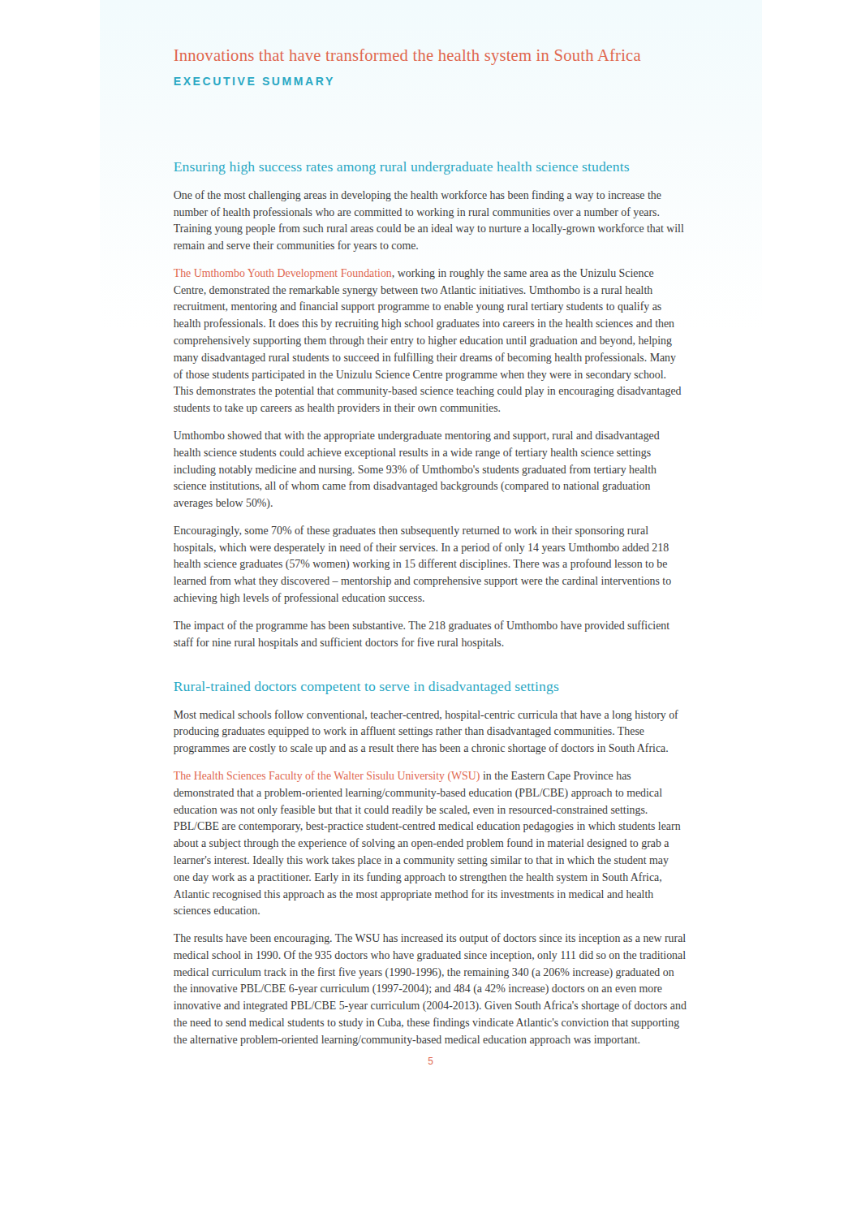Innovations that have transformed the health system in South Africa
Executive Summary
Ensuring high success rates among rural undergraduate health science students
One of the most challenging areas in developing the health workforce has been finding a way to increase the number of health professionals who are committed to working in rural communities over a number of years. Training young people from such rural areas could be an ideal way to nurture a locally-grown workforce that will remain and serve their communities for years to come.
The Umthombo Youth Development Foundation, working in roughly the same area as the Unizulu Science Centre, demonstrated the remarkable synergy between two Atlantic initiatives. Umthombo is a rural health recruitment, mentoring and financial support programme to enable young rural tertiary students to qualify as health professionals. It does this by recruiting high school graduates into careers in the health sciences and then comprehensively supporting them through their entry to higher education until graduation and beyond, helping many disadvantaged rural students to succeed in fulfilling their dreams of becoming health professionals. Many of those students participated in the Unizulu Science Centre programme when they were in secondary school. This demonstrates the potential that community-based science teaching could play in encouraging disadvantaged students to take up careers as health providers in their own communities.
Umthombo showed that with the appropriate undergraduate mentoring and support, rural and disadvantaged health science students could achieve exceptional results in a wide range of tertiary health science settings including notably medicine and nursing. Some 93% of Umthombo's students graduated from tertiary health science institutions, all of whom came from disadvantaged backgrounds (compared to national graduation averages below 50%).
Encouragingly, some 70% of these graduates then subsequently returned to work in their sponsoring rural hospitals, which were desperately in need of their services. In a period of only 14 years Umthombo added 218 health science graduates (57% women) working in 15 different disciplines. There was a profound lesson to be learned from what they discovered – mentorship and comprehensive support were the cardinal interventions to achieving high levels of professional education success.
The impact of the programme has been substantive. The 218 graduates of Umthombo have provided sufficient staff for nine rural hospitals and sufficient doctors for five rural hospitals.
Rural-trained doctors competent to serve in disadvantaged settings
Most medical schools follow conventional, teacher-centred, hospital-centric curricula that have a long history of producing graduates equipped to work in affluent settings rather than disadvantaged communities. These programmes are costly to scale up and as a result there has been a chronic shortage of doctors in South Africa.
The Health Sciences Faculty of the Walter Sisulu University (WSU) in the Eastern Cape Province has demonstrated that a problem-oriented learning/community-based education (PBL/CBE) approach to medical education was not only feasible but that it could readily be scaled, even in resourced-constrained settings. PBL/CBE are contemporary, best-practice student-centred medical education pedagogies in which students learn about a subject through the experience of solving an open-ended problem found in material designed to grab a learner's interest. Ideally this work takes place in a community setting similar to that in which the student may one day work as a practitioner. Early in its funding approach to strengthen the health system in South Africa, Atlantic recognised this approach as the most appropriate method for its investments in medical and health sciences education.
The results have been encouraging. The WSU has increased its output of doctors since its inception as a new rural medical school in 1990. Of the 935 doctors who have graduated since inception, only 111 did so on the traditional medical curriculum track in the first five years (1990-1996), the remaining 340 (a 206% increase) graduated on the innovative PBL/CBE 6-year curriculum (1997-2004); and 484 (a 42% increase) doctors on an even more innovative and integrated PBL/CBE 5-year curriculum (2004-2013). Given South Africa's shortage of doctors and the need to send medical students to study in Cuba, these findings vindicate Atlantic's conviction that supporting the alternative problem-oriented learning/community-based medical education approach was important.
5